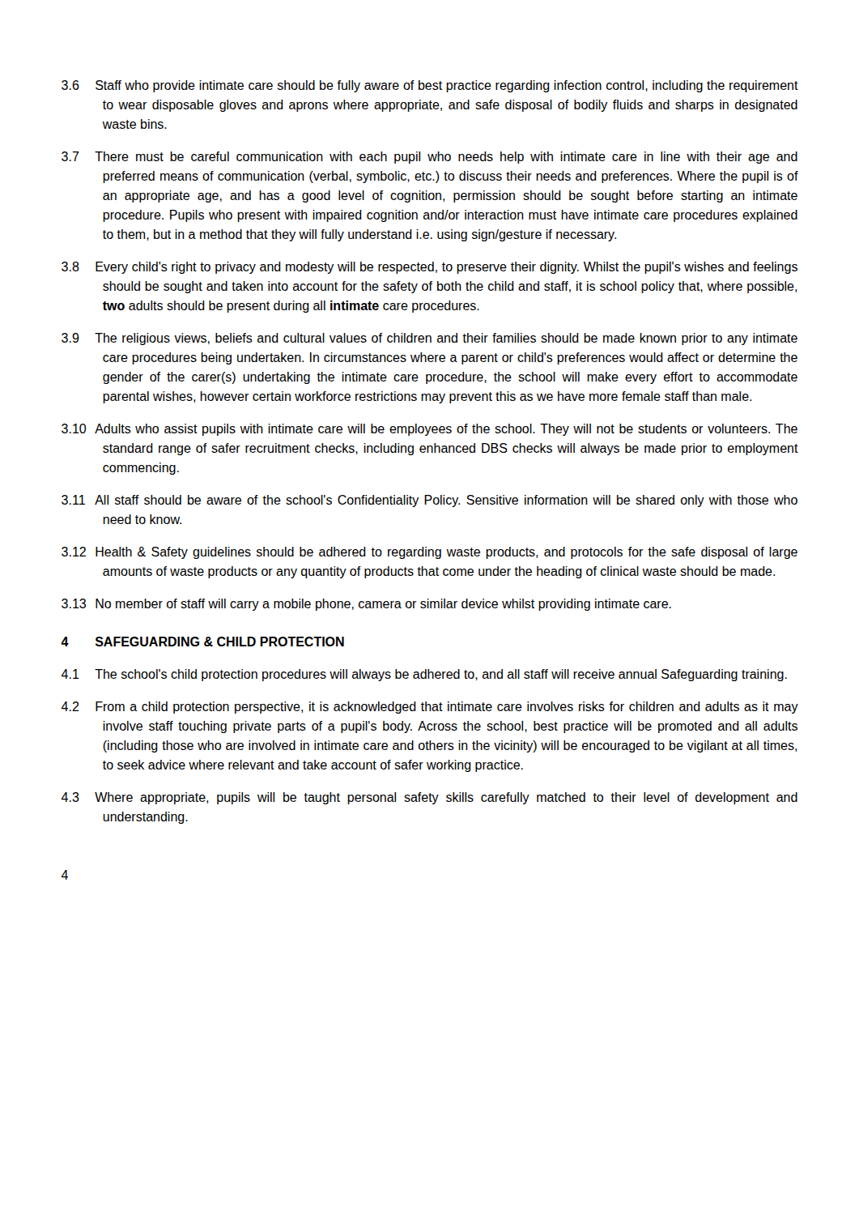3.6 Staff who provide intimate care should be fully aware of best practice regarding infection control, including the requirement to wear disposable gloves and aprons where appropriate, and safe disposal of bodily fluids and sharps in designated waste bins.
3.7 There must be careful communication with each pupil who needs help with intimate care in line with their age and preferred means of communication (verbal, symbolic, etc.) to discuss their needs and preferences. Where the pupil is of an appropriate age, and has a good level of cognition, permission should be sought before starting an intimate procedure. Pupils who present with impaired cognition and/or interaction must have intimate care procedures explained to them, but in a method that they will fully understand i.e. using sign/gesture if necessary.
3.8 Every child's right to privacy and modesty will be respected, to preserve their dignity. Whilst the pupil's wishes and feelings should be sought and taken into account for the safety of both the child and staff, it is school policy that, where possible, two adults should be present during all intimate care procedures.
3.9 The religious views, beliefs and cultural values of children and their families should be made known prior to any intimate care procedures being undertaken. In circumstances where a parent or child's preferences would affect or determine the gender of the carer(s) undertaking the intimate care procedure, the school will make every effort to accommodate parental wishes, however certain workforce restrictions may prevent this as we have more female staff than male.
3.10 Adults who assist pupils with intimate care will be employees of the school. They will not be students or volunteers. The standard range of safer recruitment checks, including enhanced DBS checks will always be made prior to employment commencing.
3.11 All staff should be aware of the school's Confidentiality Policy. Sensitive information will be shared only with those who need to know.
3.12 Health & Safety guidelines should be adhered to regarding waste products, and protocols for the safe disposal of large amounts of waste products or any quantity of products that come under the heading of clinical waste should be made.
3.13 No member of staff will carry a mobile phone, camera or similar device whilst providing intimate care.
4 SAFEGUARDING & CHILD PROTECTION
4.1 The school's child protection procedures will always be adhered to, and all staff will receive annual Safeguarding training.
4.2 From a child protection perspective, it is acknowledged that intimate care involves risks for children and adults as it may involve staff touching private parts of a pupil's body. Across the school, best practice will be promoted and all adults (including those who are involved in intimate care and others in the vicinity) will be encouraged to be vigilant at all times, to seek advice where relevant and take account of safer working practice.
4.3 Where appropriate, pupils will be taught personal safety skills carefully matched to their level of development and understanding.
4